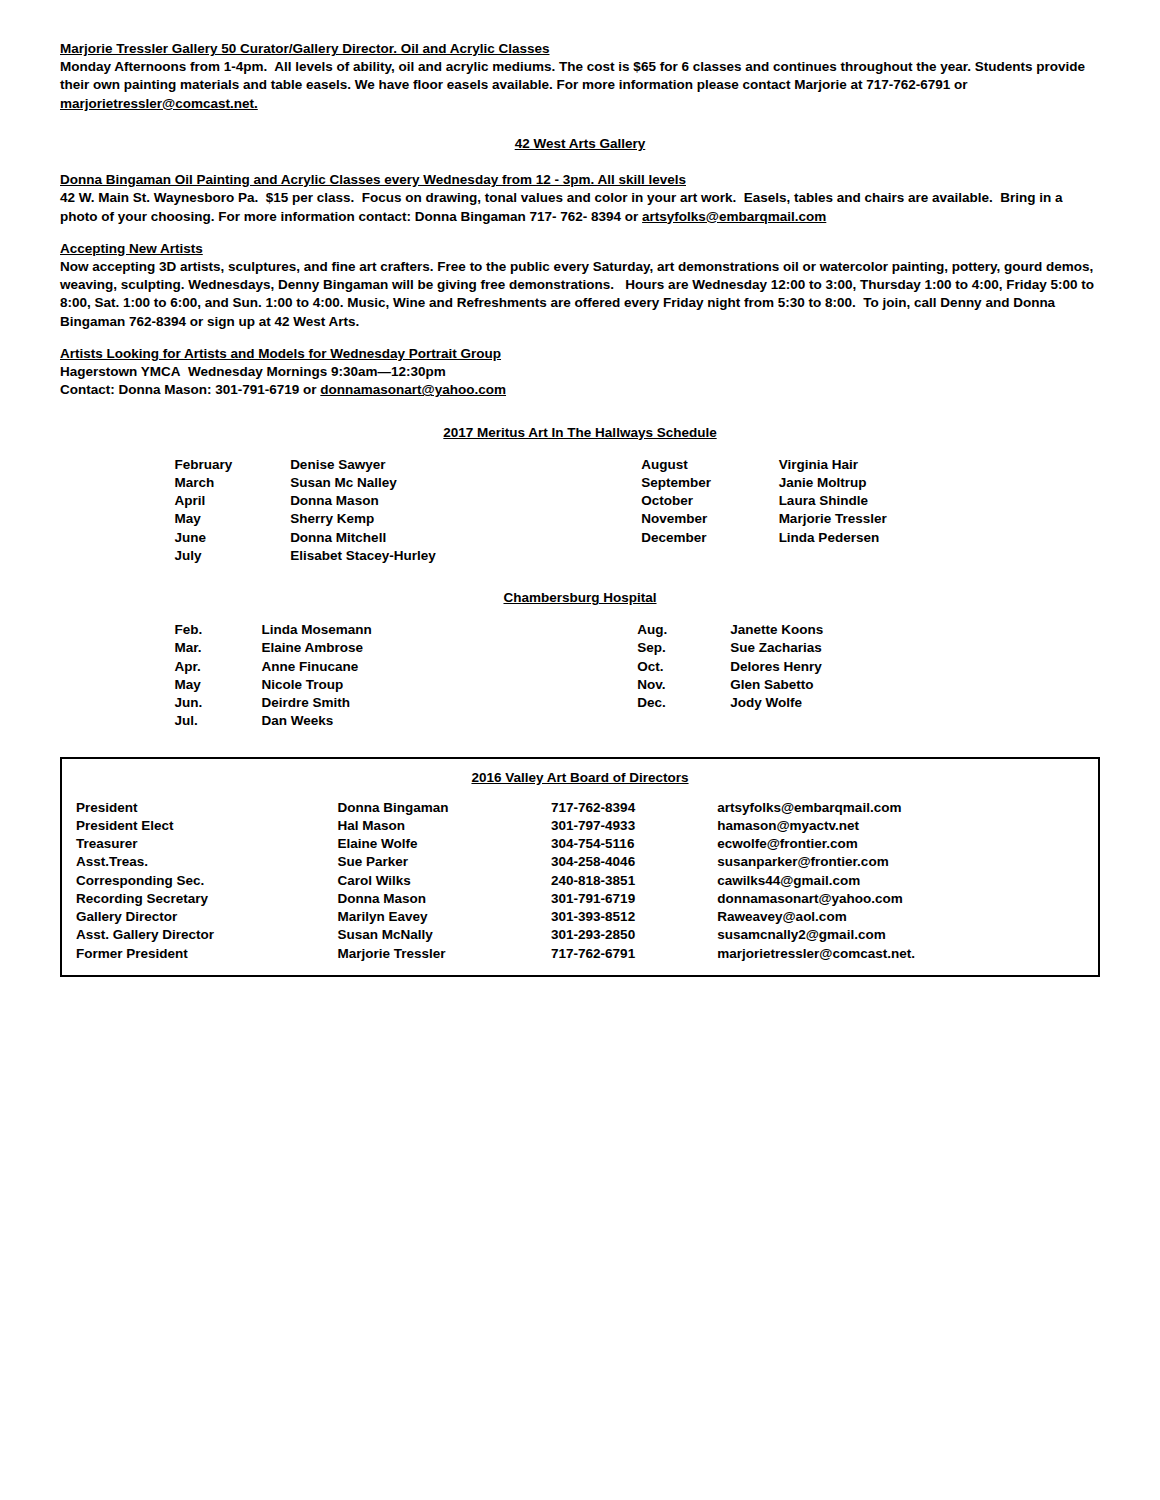Marjorie Tressler Gallery 50 Curator/Gallery Director. Oil and Acrylic Classes
Monday Afternoons from 1-4pm. All levels of ability, oil and acrylic mediums. The cost is $65 for 6 classes and continues throughout the year. Students provide their own painting materials and table easels. We have floor easels available. For more information please contact Marjorie at 717-762-6791 or marjorietressler@comcast.net.
42 West Arts Gallery
Donna Bingaman Oil Painting and Acrylic Classes every Wednesday from 12 - 3pm. All skill levels
42 W. Main St. Waynesboro Pa. $15 per class. Focus on drawing, tonal values and color in your art work. Easels, tables and chairs are available. Bring in a photo of your choosing. For more information contact: Donna Bingaman 717- 762- 8394 or artsyfolks@embarqmail.com
Accepting New Artists
Now accepting 3D artists, sculptures, and fine art crafters. Free to the public every Saturday, art demonstrations oil or watercolor painting, pottery, gourd demos, weaving, sculpting. Wednesdays, Denny Bingaman will be giving free demonstrations. Hours are Wednesday 12:00 to 3:00, Thursday 1:00 to 4:00, Friday 5:00 to 8:00, Sat. 1:00 to 6:00, and Sun. 1:00 to 4:00. Music, Wine and Refreshments are offered every Friday night from 5:30 to 8:00. To join, call Denny and Donna Bingaman 762-8394 or sign up at 42 West Arts.
Artists Looking for Artists and Models for Wednesday Portrait Group
Hagerstown YMCA Wednesday Mornings 9:30am—12:30pm
Contact: Donna Mason: 301-791-6719 or donnamasonart@yahoo.com
2017 Meritus Art In The Hallways Schedule
| February | Denise Sawyer | | August | Virginia Hair |
| March | Susan Mc Nalley | | September | Janie Moltrup |
| April | Donna Mason | | October | Laura Shindle |
| May | Sherry Kemp | | November | Marjorie Tressler |
| June | Donna Mitchell | | December | Linda Pedersen |
| July | Elisabet Stacey-Hurley | | | |
Chambersburg Hospital
| Feb. | Linda Mosemann | | Aug. | Janette Koons |
| Mar. | Elaine Ambrose | | Sep. | Sue Zacharias |
| Apr. | Anne Finucane | | Oct. | Delores Henry |
| May | Nicole Troup | | Nov. | Glen Sabetto |
| Jun. | Deirdre Smith | | Dec. | Jody Wolfe |
| Jul. | Dan Weeks | | | |
2016 Valley Art Board of Directors
| President | Donna Bingaman | 717-762-8394 | artsyfolks@embarqmail.com |
| President Elect | Hal Mason | 301-797-4933 | hamason@myactv.net |
| Treasurer | Elaine Wolfe | 304-754-5116 | ecwolfe@frontier.com |
| Asst.Treas. | Sue Parker | 304-258-4046 | susanparker@frontier.com |
| Corresponding Sec. | Carol Wilks | 240-818-3851 | cawilks44@gmail.com |
| Recording Secretary | Donna Mason | 301-791-6719 | donnamasonart@yahoo.com |
| Gallery Director | Marilyn Eavey | 301-393-8512 | Raweavey@aol.com |
| Asst. Gallery Director | Susan McNally | 301-293-2850 | susamcnally2@gmail.com |
| Former President | Marjorie Tressler | 717-762-6791 | marjorietressler@comcast.net. |